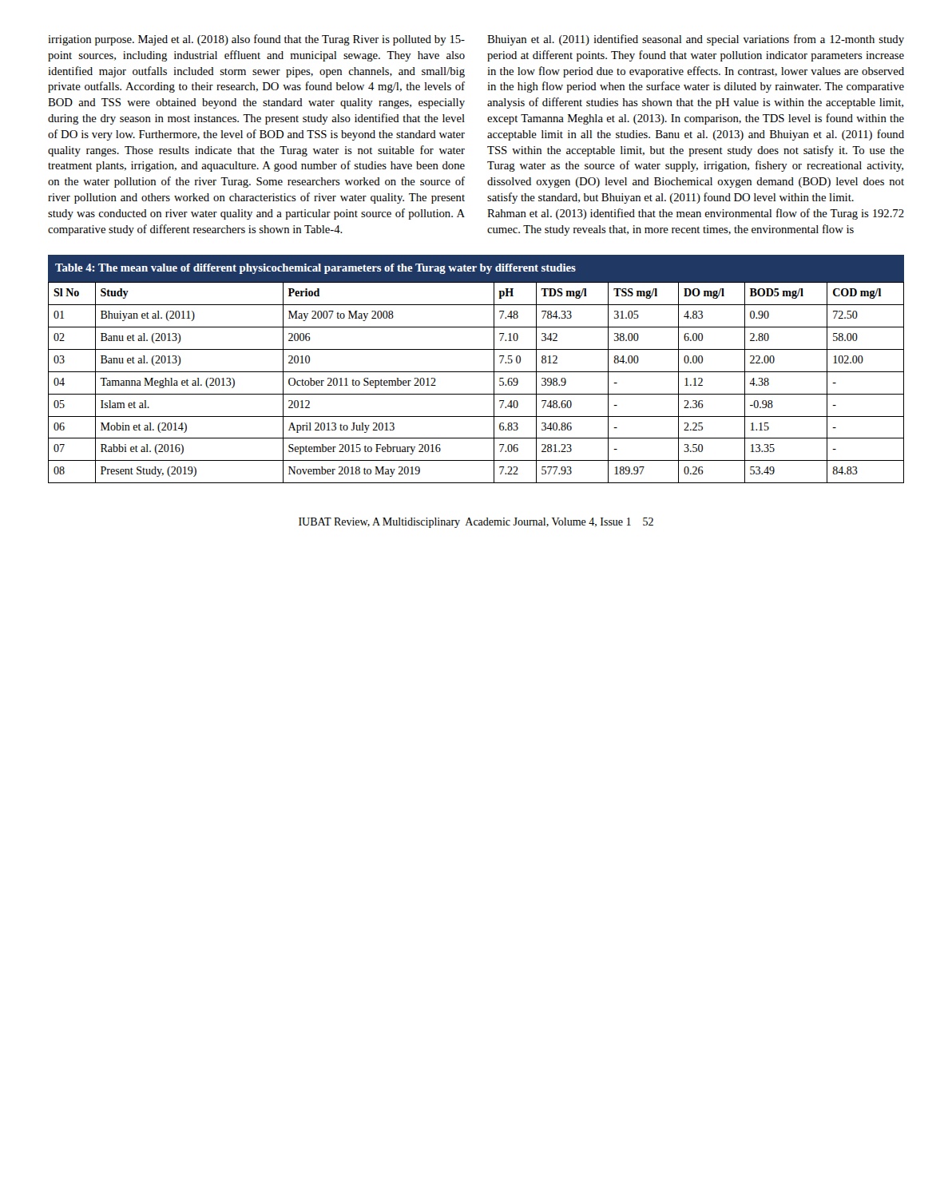irrigation purpose. Majed et al. (2018) also found that the Turag River is polluted by 15-point sources, including industrial effluent and municipal sewage. They have also identified major outfalls included storm sewer pipes, open channels, and small/big private outfalls. According to their research, DO was found below 4 mg/l, the levels of BOD and TSS were obtained beyond the standard water quality ranges, especially during the dry season in most instances. The present study also identified that the level of DO is very low. Furthermore, the level of BOD and TSS is beyond the standard water quality ranges. Those results indicate that the Turag water is not suitable for water treatment plants, irrigation, and aquaculture. A good number of studies have been done on the water pollution of the river Turag. Some researchers worked on the source of river pollution and others worked on characteristics of river water quality. The present study was conducted on river water quality and a particular point source of pollution. A comparative study of different researchers is shown in Table-4.
Bhuiyan et al. (2011) identified seasonal and special variations from a 12-month study period at different points. They found that water pollution indicator parameters increase in the low flow period due to evaporative effects. In contrast, lower values are observed in the high flow period when the surface water is diluted by rainwater. The comparative analysis of different studies has shown that the pH value is within the acceptable limit, except Tamanna Meghla et al. (2013). In comparison, the TDS level is found within the acceptable limit in all the studies. Banu et al. (2013) and Bhuiyan et al. (2011) found TSS within the acceptable limit, but the present study does not satisfy it. To use the Turag water as the source of water supply, irrigation, fishery or recreational activity, dissolved oxygen (DO) level and Biochemical oxygen demand (BOD) level does not satisfy the standard, but Bhuiyan et al. (2011) found DO level within the limit.
Rahman et al. (2013) identified that the mean environmental flow of the Turag is 192.72 cumec. The study reveals that, in more recent times, the environmental flow is
Table 4: The mean value of different physicochemical parameters of the Turag water by different studies
| Sl No | Study | Period | pH | TDS mg/l | TSS mg/l | DO mg/l | BOD5 mg/l | COD mg/l |
| --- | --- | --- | --- | --- | --- | --- | --- | --- |
| 01 | Bhuiyan et al. (2011) | May 2007 to May 2008 | 7.48 | 784.33 | 31.05 | 4.83 | 0.90 | 72.50 |
| 02 | Banu et al. (2013) | 2006 | 7.10 | 342 | 38.00 | 6.00 | 2.80 | 58.00 |
| 03 | Banu et al. (2013) | 2010 | 7.5 0 | 812 | 84.00 | 0.00 | 22.00 | 102.00 |
| 04 | Tamanna Meghla et al. (2013) | October 2011 to September 2012 | 5.69 | 398.9 | - | 1.12 | 4.38 | - |
| 05 | Islam et al. | 2012 | 7.40 | 748.60 | - | 2.36 | -0.98 | - |
| 06 | Mobin et al. (2014) | April 2013 to July 2013 | 6.83 | 340.86 | - | 2.25 | 1.15 | - |
| 07 | Rabbi et al. (2016) | September 2015 to February 2016 | 7.06 | 281.23 | - | 3.50 | 13.35 | - |
| 08 | Present Study, (2019) | November 2018 to May 2019 | 7.22 | 577.93 | 189.97 | 0.26 | 53.49 | 84.83 |
IUBAT Review, A Multidisciplinary Academic Journal, Volume 4, Issue 1 52